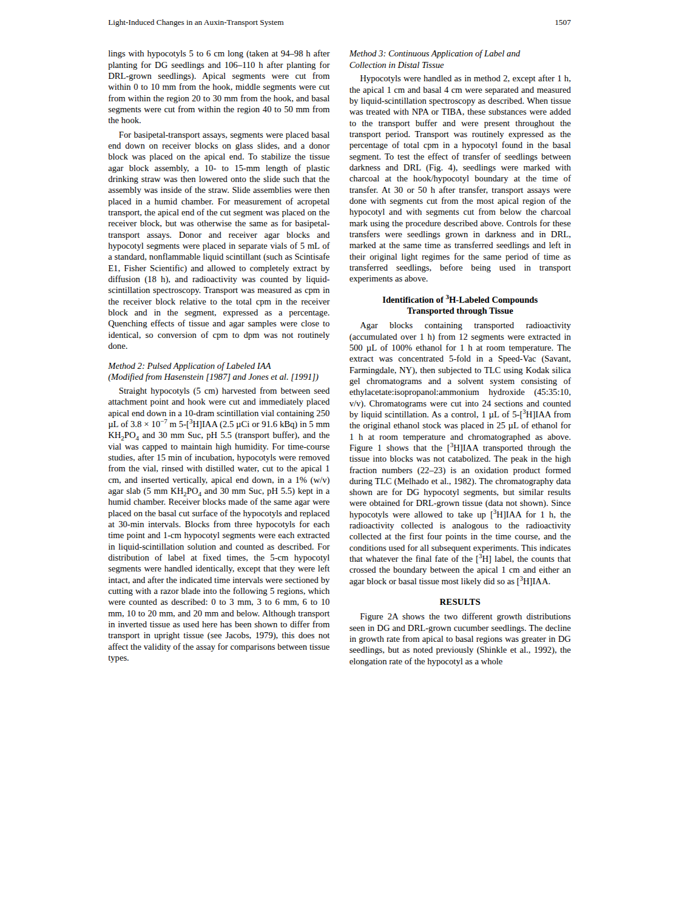Light-Induced Changes in an Auxin-Transport System 1507
lings with hypocotyls 5 to 6 cm long (taken at 94–98 h after planting for DG seedlings and 106–110 h after planting for DRL-grown seedlings). Apical segments were cut from within 0 to 10 mm from the hook, middle segments were cut from within the region 20 to 30 mm from the hook, and basal segments were cut from within the region 40 to 50 mm from the hook.
For basipetal-transport assays, segments were placed basal end down on receiver blocks on glass slides, and a donor block was placed on the apical end. To stabilize the tissue agar block assembly, a 10- to 15-mm length of plastic drinking straw was then lowered onto the slide such that the assembly was inside of the straw. Slide assemblies were then placed in a humid chamber. For measurement of acropetal transport, the apical end of the cut segment was placed on the receiver block, but was otherwise the same as for basipetal-transport assays. Donor and receiver agar blocks and hypocotyl segments were placed in separate vials of 5 mL of a standard, nonflammable liquid scintillant (such as Scintisafe E1, Fisher Scientific) and allowed to completely extract by diffusion (18 h), and radioactivity was counted by liquid-scintillation spectroscopy. Transport was measured as cpm in the receiver block relative to the total cpm in the receiver block and in the segment, expressed as a percentage. Quenching effects of tissue and agar samples were close to identical, so conversion of cpm to dpm was not routinely done.
Method 2: Pulsed Application of Labeled IAA
(Modified from Hasenstein [1987] and Jones et al. [1991])
Straight hypocotyls (5 cm) harvested from between seed attachment point and hook were cut and immediately placed apical end down in a 10-dram scintillation vial containing 250 µL of 3.8 × 10−7 m 5-[3H]IAA (2.5 µCi or 91.6 kBq) in 5 mm KH2PO4 and 30 mm Suc, pH 5.5 (transport buffer), and the vial was capped to maintain high humidity. For time-course studies, after 15 min of incubation, hypocotyls were removed from the vial, rinsed with distilled water, cut to the apical 1 cm, and inserted vertically, apical end down, in a 1% (w/v) agar slab (5 mm KH2PO4 and 30 mm Suc, pH 5.5) kept in a humid chamber. Receiver blocks made of the same agar were placed on the basal cut surface of the hypocotyls and replaced at 30-min intervals. Blocks from three hypocotyls for each time point and 1-cm hypocotyl segments were each extracted in liquid-scintillation solution and counted as described. For distribution of label at fixed times, the 5-cm hypocotyl segments were handled identically, except that they were left intact, and after the indicated time intervals were sectioned by cutting with a razor blade into the following 5 regions, which were counted as described: 0 to 3 mm, 3 to 6 mm, 6 to 10 mm, 10 to 20 mm, and 20 mm and below. Although transport in inverted tissue as used here has been shown to differ from transport in upright tissue (see Jacobs, 1979), this does not affect the validity of the assay for comparisons between tissue types.
Method 3: Continuous Application of Label and
Collection in Distal Tissue
Hypocotyls were handled as in method 2, except after 1 h, the apical 1 cm and basal 4 cm were separated and measured by liquid-scintillation spectroscopy as described. When tissue was treated with NPA or TIBA, these substances were added to the transport buffer and were present throughout the transport period. Transport was routinely expressed as the percentage of total cpm in a hypocotyl found in the basal segment. To test the effect of transfer of seedlings between darkness and DRL (Fig. 4), seedlings were marked with charcoal at the hook/hypocotyl boundary at the time of transfer. At 30 or 50 h after transfer, transport assays were done with segments cut from the most apical region of the hypocotyl and with segments cut from below the charcoal mark using the procedure described above. Controls for these transfers were seedlings grown in darkness and in DRL, marked at the same time as transferred seedlings and left in their original light regimes for the same period of time as transferred seedlings, before being used in transport experiments as above.
Identification of 3H-Labeled Compounds
Transported through Tissue
Agar blocks containing transported radioactivity (accumulated over 1 h) from 12 segments were extracted in 500 µL of 100% ethanol for 1 h at room temperature. The extract was concentrated 5-fold in a Speed-Vac (Savant, Farmingdale, NY), then subjected to TLC using Kodak silica gel chromatograms and a solvent system consisting of ethylacetate:isopropanol:ammonium hydroxide (45:35:10, v/v). Chromatograms were cut into 24 sections and counted by liquid scintillation. As a control, 1 µL of 5-[3H]IAA from the original ethanol stock was placed in 25 µL of ethanol for 1 h at room temperature and chromatographed as above. Figure 1 shows that the [3H]IAA transported through the tissue into blocks was not catabolized. The peak in the high fraction numbers (22–23) is an oxidation product formed during TLC (Melhado et al., 1982). The chromatography data shown are for DG hypocotyl segments, but similar results were obtained for DRL-grown tissue (data not shown). Since hypocotyls were allowed to take up [3H]IAA for 1 h, the radioactivity collected is analogous to the radioactivity collected at the first four points in the time course, and the conditions used for all subsequent experiments. This indicates that whatever the final fate of the [3H] label, the counts that crossed the boundary between the apical 1 cm and either an agar block or basal tissue most likely did so as [3H]IAA.
Results
Figure 2A shows the two different growth distributions seen in DG and DRL-grown cucumber seedlings. The decline in growth rate from apical to basal regions was greater in DG seedlings, but as noted previously (Shinkle et al., 1992), the elongation rate of the hypocotyl as a whole